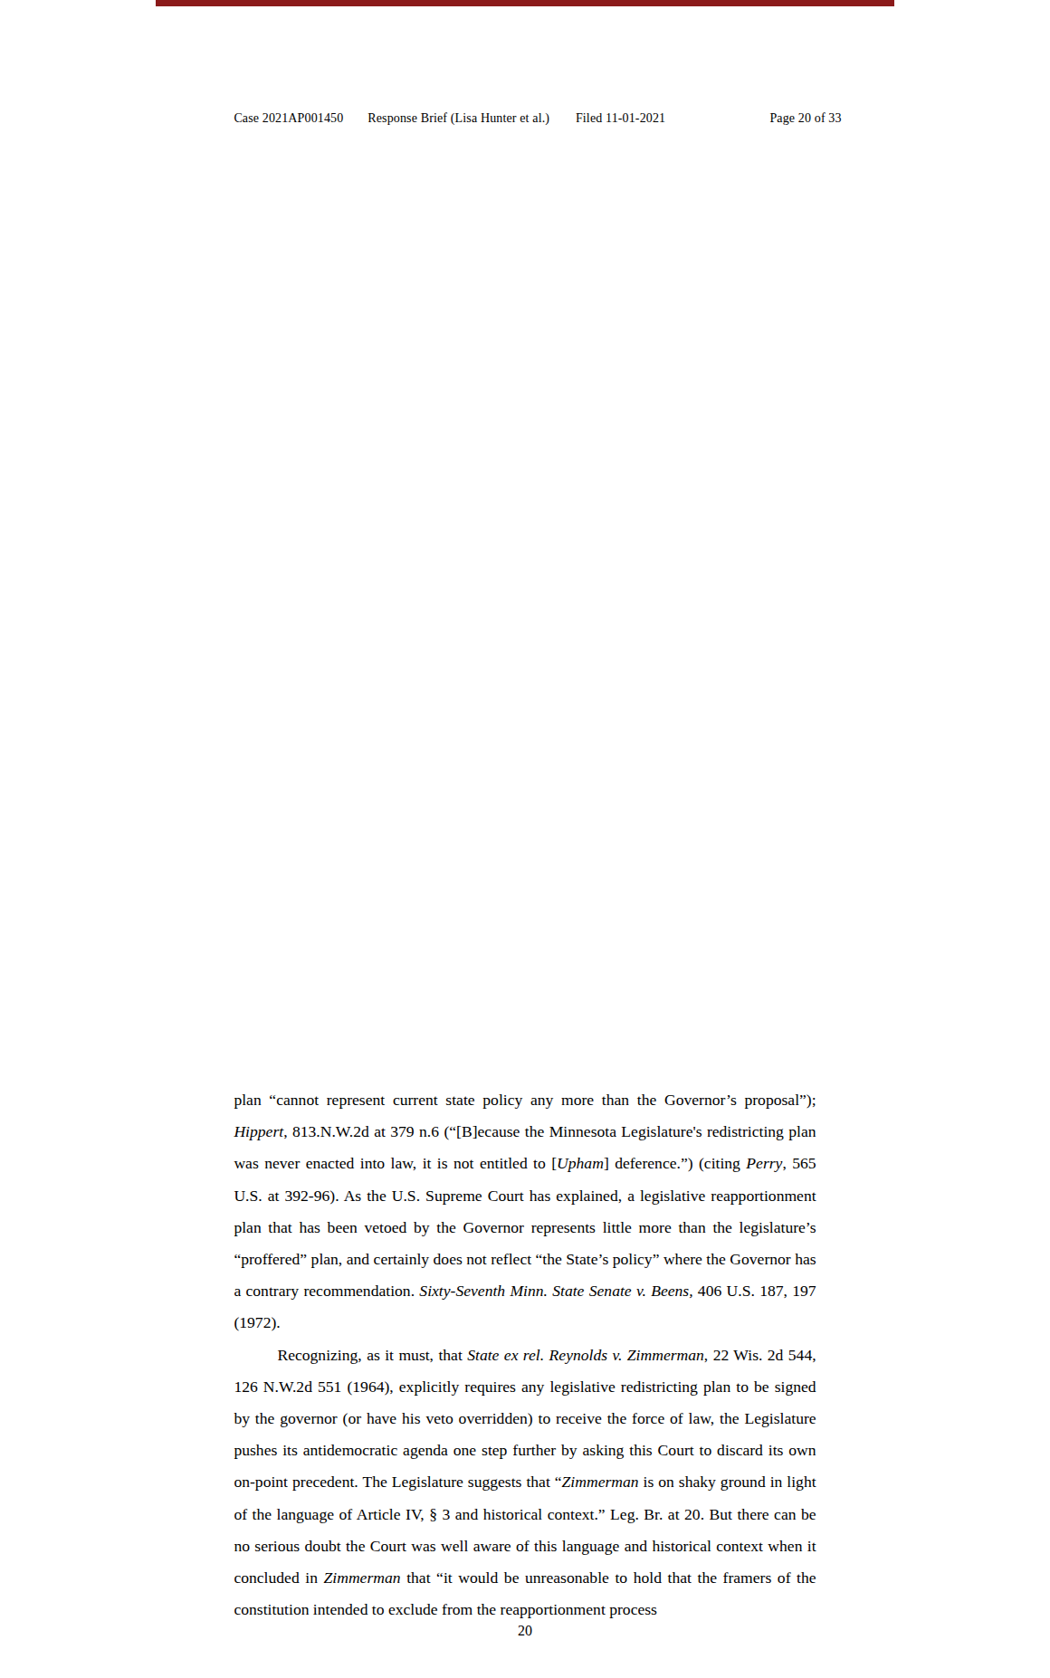Case 2021AP001450 Response Brief (Lisa Hunter et al.) Filed 11-01-2021 Page 20 of 33
plan “cannot represent current state policy any more than the Governor’s proposal”); Hippert, 813.N.W.2d at 379 n.6 (“[B]ecause the Minnesota Legislature's redistricting plan was never enacted into law, it is not entitled to [Upham] deference.”) (citing Perry, 565 U.S. at 392-96). As the U.S. Supreme Court has explained, a legislative reapportionment plan that has been vetoed by the Governor represents little more than the legislature’s “proffered” plan, and certainly does not reflect “the State’s policy” where the Governor has a contrary recommendation. Sixty-Seventh Minn. State Senate v. Beens, 406 U.S. 187, 197 (1972).
Recognizing, as it must, that State ex rel. Reynolds v. Zimmerman, 22 Wis. 2d 544, 126 N.W.2d 551 (1964), explicitly requires any legislative redistricting plan to be signed by the governor (or have his veto overridden) to receive the force of law, the Legislature pushes its antidemocratic agenda one step further by asking this Court to discard its own on-point precedent. The Legislature suggests that “Zimmerman is on shaky ground in light of the language of Article IV, § 3 and historical context.” Leg. Br. at 20. But there can be no serious doubt the Court was well aware of this language and historical context when it concluded in Zimmerman that “it would be unreasonable to hold that the framers of the constitution intended to exclude from the reapportionment process
20